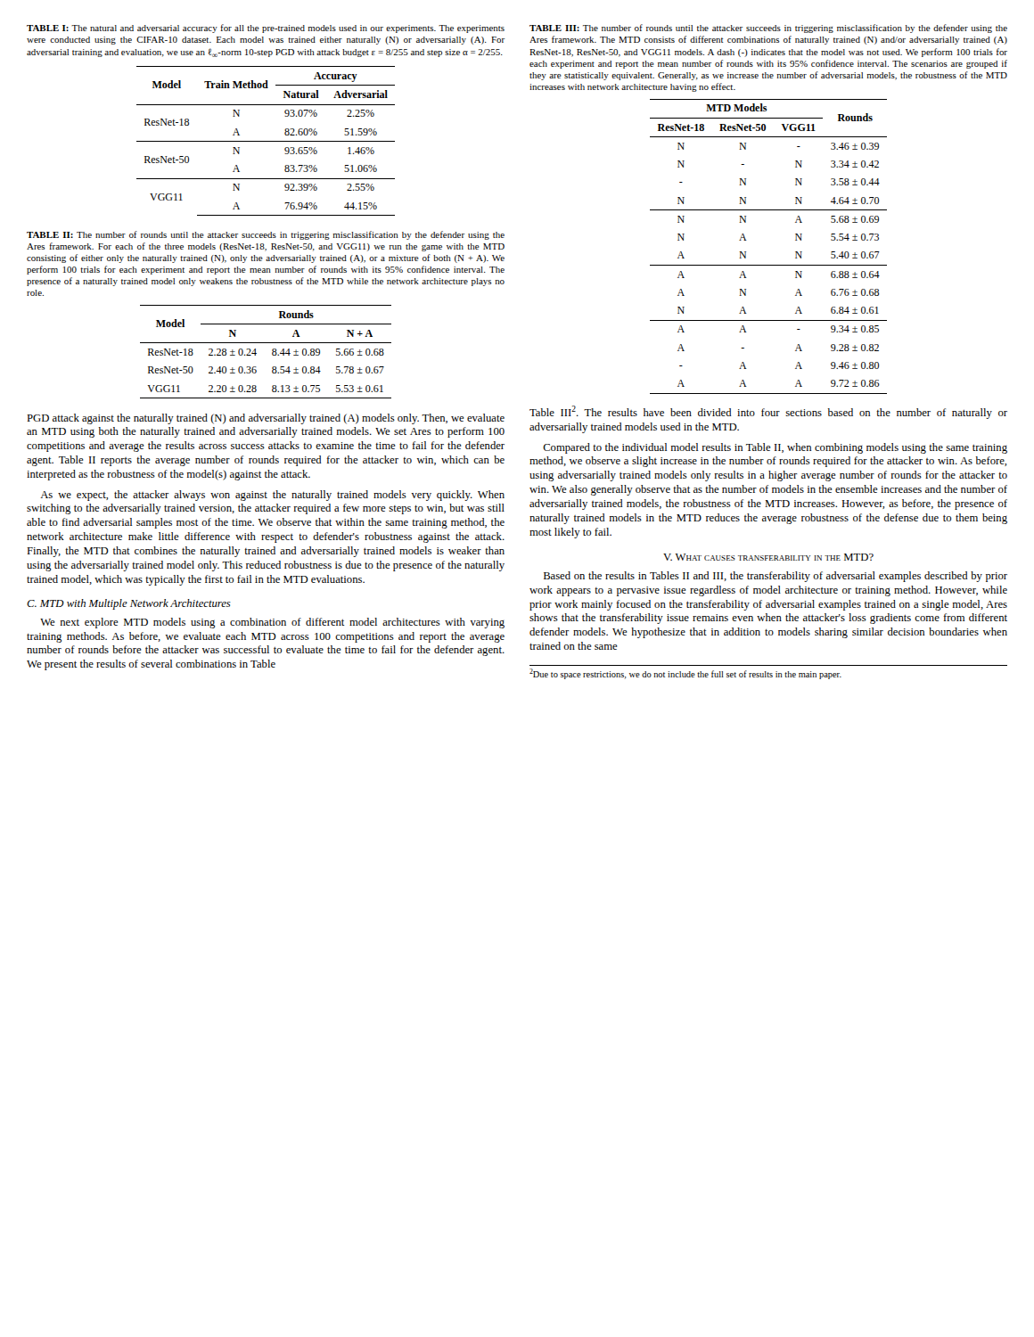TABLE I: The natural and adversarial accuracy for all the pre-trained models used in our experiments. The experiments were conducted using the CIFAR-10 dataset. Each model was trained either naturally (N) or adversarially (A). For adversarial training and evaluation, we use an ℓ∞-norm 10-step PGD with attack budget ε = 8/255 and step size α = 2/255.
| Model | Train Method | Accuracy |
| --- | --- | --- |
| Natural | Adversarial |
| ResNet-18 | N | 93.07% | 2.25% |
| A | 82.60% | 51.59% |
| ResNet-50 | N | 93.65% | 1.46% |
| A | 83.73% | 51.06% |
| VGG11 | N | 92.39% | 2.55% |
| A | 76.94% | 44.15% |
TABLE II: The number of rounds until the attacker succeeds in triggering misclassification by the defender using the Ares framework. For each of the three models (ResNet-18, ResNet-50, and VGG11) we run the game with the MTD consisting of either only the naturally trained (N), only the adversarially trained (A), or a mixture of both (N + A). We perform 100 trials for each experiment and report the mean number of rounds with its 95% confidence interval. The presence of a naturally trained model only weakens the robustness of the MTD while the network architecture plays no role.
| Model | Rounds |
| --- | --- |
| N | A | N + A |
| ResNet-18 | 2.28 ± 0.24 | 8.44 ± 0.89 | 5.66 ± 0.68 |
| ResNet-50 | 2.40 ± 0.36 | 8.54 ± 0.84 | 5.78 ± 0.67 |
| VGG11 | 2.20 ± 0.28 | 8.13 ± 0.75 | 5.53 ± 0.61 |
PGD attack against the naturally trained (N) and adversarially trained (A) models only. Then, we evaluate an MTD using both the naturally trained and adversarially trained models. We set Ares to perform 100 competitions and average the results across success attacks to examine the time to fail for the defender agent. Table II reports the average number of rounds required for the attacker to win, which can be interpreted as the robustness of the model(s) against the attack.
As we expect, the attacker always won against the naturally trained models very quickly. When switching to the adversarially trained version, the attacker required a few more steps to win, but was still able to find adversarial samples most of the time. We observe that within the same training method, the network architecture make little difference with respect to defender's robustness against the attack. Finally, the MTD that combines the naturally trained and adversarially trained models is weaker than using the adversarially trained model only. This reduced robustness is due to the presence of the naturally trained model, which was typically the first to fail in the MTD evaluations.
C. MTD with Multiple Network Architectures
We next explore MTD models using a combination of different model architectures with varying training methods. As before, we evaluate each MTD across 100 competitions and report the average number of rounds before the attacker was successful to evaluate the time to fail for the defender agent. We present the results of several combinations in Table
TABLE III: The number of rounds until the attacker succeeds in triggering misclassification by the defender using the Ares framework. The MTD consists of different combinations of naturally trained (N) and/or adversarially trained (A) ResNet-18, ResNet-50, and VGG11 models. A dash (-) indicates that the model was not used. We perform 100 trials for each experiment and report the mean number of rounds with its 95% confidence interval. The scenarios are grouped if they are statistically equivalent. Generally, as we increase the number of adversarial models, the robustness of the MTD increases with network architecture having no effect.
| MTD Models | Rounds |
| --- | --- |
| ResNet-18 | ResNet-50 | VGG11 |
| N | N | - | 3.46 ± 0.39 |
| N | - | N | 3.34 ± 0.42 |
| - | N | N | 3.58 ± 0.44 |
| N | N | N | 4.64 ± 0.70 |
| N | N | A | 5.68 ± 0.69 |
| N | A | N | 5.54 ± 0.73 |
| A | N | N | 5.40 ± 0.67 |
| A | A | N | 6.88 ± 0.64 |
| A | N | A | 6.76 ± 0.68 |
| N | A | A | 6.84 ± 0.61 |
| A | A | - | 9.34 ± 0.85 |
| A | - | A | 9.28 ± 0.82 |
| - | A | A | 9.46 ± 0.80 |
| A | A | A | 9.72 ± 0.86 |
Table III2. The results have been divided into four sections based on the number of naturally or adversarially trained models used in the MTD.
Compared to the individual model results in Table II, when combining models using the same training method, we observe a slight increase in the number of rounds required for the attacker to win. As before, using adversarially trained models only results in a higher average number of rounds for the attacker to win. We also generally observe that as the number of models in the ensemble increases and the number of adversarially trained models, the robustness of the MTD increases. However, as before, the presence of naturally trained models in the MTD reduces the average robustness of the defense due to them being most likely to fail.
V. What causes transferability in the MTD?
Based on the results in Tables II and III, the transferability of adversarial examples described by prior work appears to a pervasive issue regardless of model architecture or training method. However, while prior work mainly focused on the transferability of adversarial examples trained on a single model, Ares shows that the transferability issue remains even when the attacker's loss gradients come from different defender models. We hypothesize that in addition to models sharing similar decision boundaries when trained on the same
2Due to space restrictions, we do not include the full set of results in the main paper.